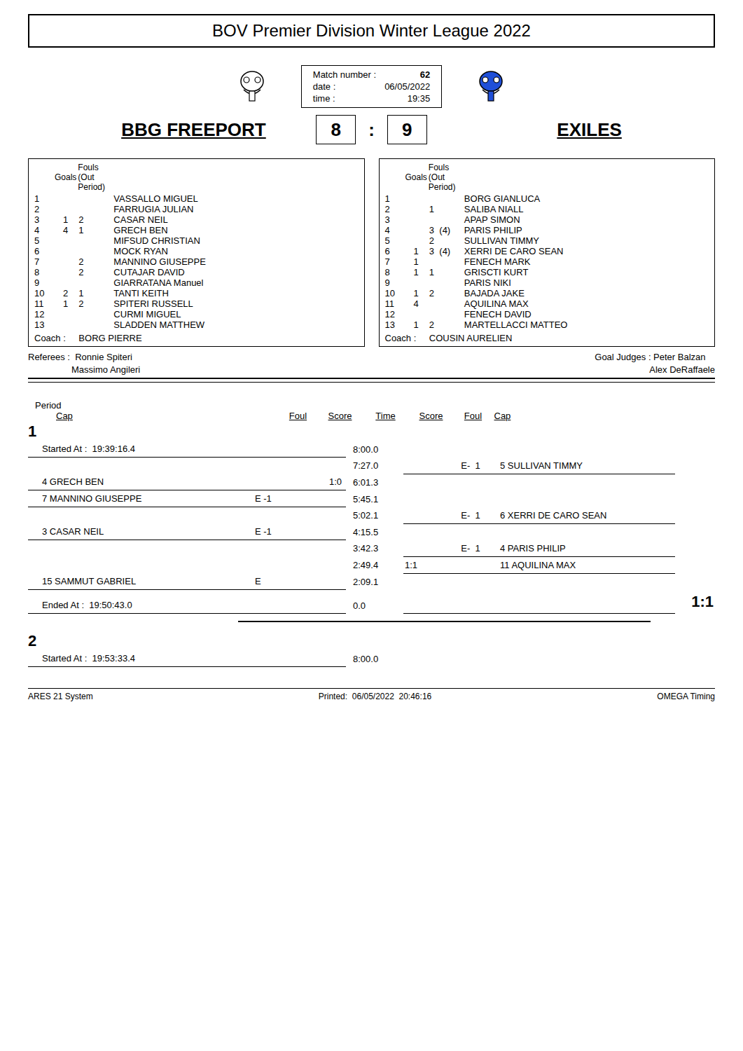BOV Premier Division Winter League 2022
| Match number : | 62 |
| date : | 06/05/2022 |
| time : | 19:35 |
BBG FREEPORT
8
:
9
EXILES
| | Goals | Fouls (Out Period) | |
| --- | --- | --- | --- |
| 1 | | | VASSALLO MIGUEL |
| 2 | | | FARRUGIA JULIAN |
| 3 | 1 | 2 | CASAR NEIL |
| 4 | 4 | 1 | GRECH BEN |
| 5 | | | MIFSUD CHRISTIAN |
| 6 | | | MOCK RYAN |
| 7 | | 2 | MANNINO GIUSEPPE |
| 8 | | 2 | CUTAJAR DAVID |
| 9 | | | GIARRATANA Manuel |
| 10 | 2 | 1 | TANTI KEITH |
| 11 | 1 | 2 | SPITERI RUSSELL |
| 12 | | | CURMI MIGUEL |
| 13 | | | SLADDEN MATTHEW |
| Coach : | BORG PIERRE |
| | Goals | Fouls (Out Period) | |
| --- | --- | --- | --- |
| 1 | | | BORG GIANLUCA |
| 2 | | 1 | SALIBA NIALL |
| 3 | | | APAP SIMON |
| 4 | | 3 (4) | PARIS PHILIP |
| 5 | | 2 | SULLIVAN TIMMY |
| 6 | 1 | 3 (4) | XERRI DE CARO SEAN |
| 7 | 1 | | FENECH MARK |
| 8 | 1 | 1 | GRISCTI KURT |
| 9 | | | PARIS NIKI |
| 10 | 1 | 2 | BAJADA JAKE |
| 11 | 4 | | AQUILINA MAX |
| 12 | | | FENECH DAVID |
| 13 | 1 | 2 | MARTELLACCI MATTEO |
| Coach : | COUSIN AURELIEN |
Referees : Ronnie Spiteri
Massimo Angileri
Goal Judges : Peter Balzan
Alex DeRaffaele
Period
Cap Foul Score Time Score Foul Cap
1
| Started At : 19:39:16.4 | | | 8:00.0 | | | | |
| | | | 7:27.0 | | E- 1 | 5 SULLIVAN TIMMY | |
| 4 GRECH BEN | | 1:0 | 6:01.3 | | | | |
| 7 MANNINO GIUSEPPE | E -1 | | 5:45.1 | | | | |
| | | | 5:02.1 | | E- 1 | 6 XERRI DE CARO SEAN | |
| 3 CASAR NEIL | E -1 | | 4:15.5 | | | | |
| | | | 3:42.3 | | E- 1 | 4 PARIS PHILIP | |
| | | | 2:49.4 | 1:1 | | 11 AQUILINA MAX | |
| 15 SAMMUT GABRIEL | E | | 2:09.1 | | | | |
| Ended At : 19:50:43.0 | | | 0.0 | | | | 1:1 |
2
| Started At : 19:53:33.4 | | | 8:00.0 | | | | |
ARES 21 System Printed: 06/05/2022 20:46:16 OMEGA Timing